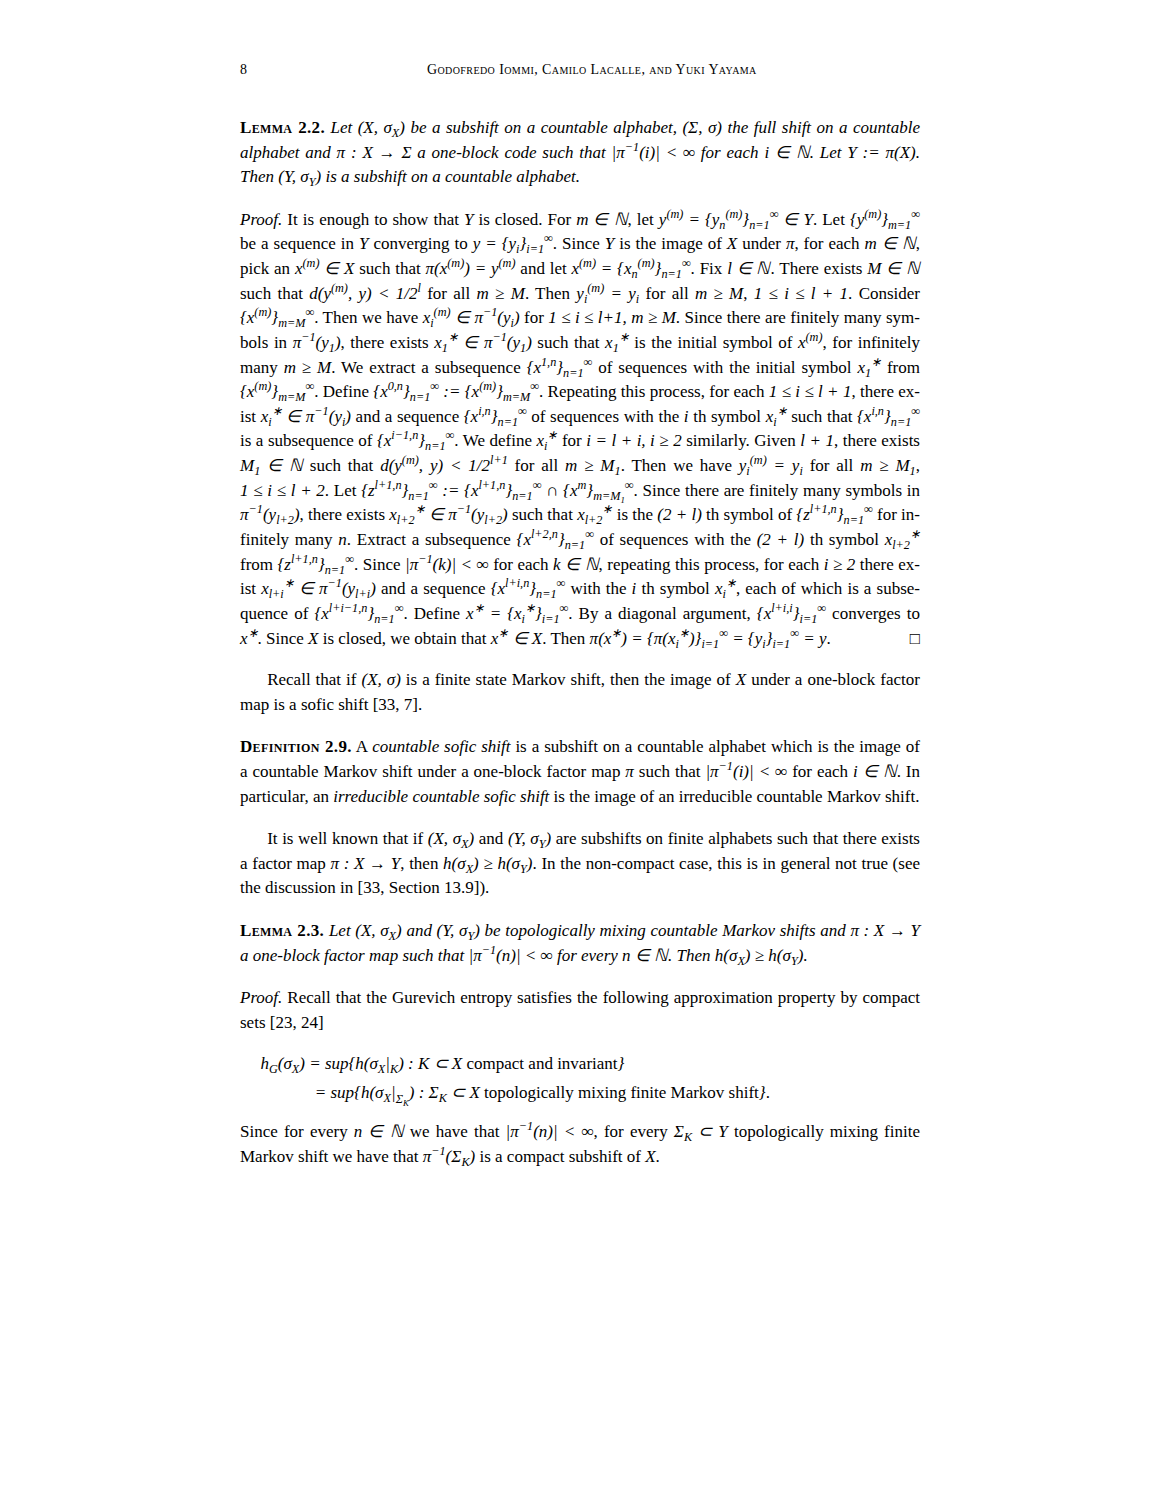8 Godofredo Iommi, Camilo Lacalle, and Yuki Yayama
Lemma 2.2. Let (X, σX) be a subshift on a countable alphabet, (Σ, σ) the full shift on a countable alphabet and π : X → Σ a one-block code such that |π−1(i)| < ∞ for each i ∈ ℕ. Let Y := π(X). Then (Y, σY) is a subshift on a countable alphabet.
Proof. It is enough to show that Y is closed. For m ∈ ℕ, let y(m) = {yn(m)}n=1∞ ∈ Y. Let {y(m)}m=1∞ be a sequence in Y converging to y = {yi}i=1∞. Since Y is the image of X under π, for each m ∈ ℕ, pick an x(m) ∈ X such that π(x(m)) = y(m) and let x(m) = {xn(m)}n=1∞. Fix l ∈ ℕ. There exists M ∈ ℕ such that d(y(m), y) < 1/2l for all m ≥ M. Then yi(m) = yi for all m ≥ M, 1 ≤ i ≤ l + 1. Consider {x(m)}m=M∞. Then we have xi(m) ∈ π−1(yi) for 1 ≤ i ≤ l+1, m ≥ M. Since there are finitely many symbols in π−1(y1), there exists x1∗ ∈ π−1(y1) such that x1∗ is the initial symbol of x(m), for infinitely many m ≥ M. We extract a subsequence {x1,n}n=1∞ of sequences with the initial symbol x1∗ from {x(m)}m=M∞. Define {x0,n}n=1∞ := {x(m)}m=M∞. Repeating this process, for each 1 ≤ i ≤ l + 1, there exist xi∗ ∈ π−1(yi) and a sequence {xi,n}n=1∞ of sequences with the i th symbol xi∗ such that {xi,n}n=1∞ is a subsequence of {xi−1,n}n=1∞. We define xi∗ for i = l + i, i ≥ 2 similarly. Given l + 1, there exists M1 ∈ ℕ such that d(y(m), y) < 1/2l+1 for all m ≥ M1. Then we have yi(m) = yi for all m ≥ M1, 1 ≤ i ≤ l + 2. Let {zl+1,n}n=1∞ := {xl+1,n}n=1∞ ∩ {xm}m=M1∞. Since there are finitely many symbols in π−1(yl+2), there exists xl+2∗ ∈ π−1(yl+2) such that xl+2∗ is the (2 + l) th symbol of {zl+1,n}n=1∞ for infinitely many n. Extract a subsequence {xl+2,n}n=1∞ of sequences with the (2 + l) th symbol xl+2∗ from {zl+1,n}n=1∞. Since |π−1(k)| < ∞ for each k ∈ ℕ, repeating this process, for each i ≥ 2 there exist xl+i∗ ∈ π−1(yl+i) and a sequence {xl+i,n}n=1∞ with the i th symbol xi∗, each of which is a subsequence of {xl+i−1,n}n=1∞. Define x∗ = {xi∗}i=1∞. By a diagonal argument, {xl+i,i}i=1∞ converges to x∗. Since X is closed, we obtain that x∗ ∈ X. Then π(x∗) = {π(xi∗)}i=1∞ = {yi}i=1∞ = y.□
Recall that if (X, σ) is a finite state Markov shift, then the image of X under a one-block factor map is a sofic shift [33, 7].
Definition 2.9. A countable sofic shift is a subshift on a countable alphabet which is the image of a countable Markov shift under a one-block factor map π such that |π−1(i)| < ∞ for each i ∈ ℕ. In particular, an irreducible countable sofic shift is the image of an irreducible countable Markov shift.
It is well known that if (X, σX) and (Y, σY) are subshifts on finite alphabets such that there exists a factor map π : X → Y, then h(σX) ≥ h(σY). In the non-compact case, this is in general not true (see the discussion in [33, Section 13.9]).
Lemma 2.3. Let (X, σX) and (Y, σY) be topologically mixing countable Markov shifts and π : X → Y a one-block factor map such that |π−1(n)| < ∞ for every n ∈ ℕ. Then h(σX) ≥ h(σY).
Proof. Recall that the Gurevich entropy satisfies the following approximation property by compact sets [23, 24]
hG(σX) = sup{h(σX|K) : K ⊂ X compact and invariant} = sup{h(σX|ΣK) : ΣK ⊂ X topologically mixing finite Markov shift}.
Since for every n ∈ ℕ we have that |π−1(n)| < ∞, for every ΣK ⊂ Y topologically mixing finite Markov shift we have that π−1(ΣK) is a compact subshift of X.